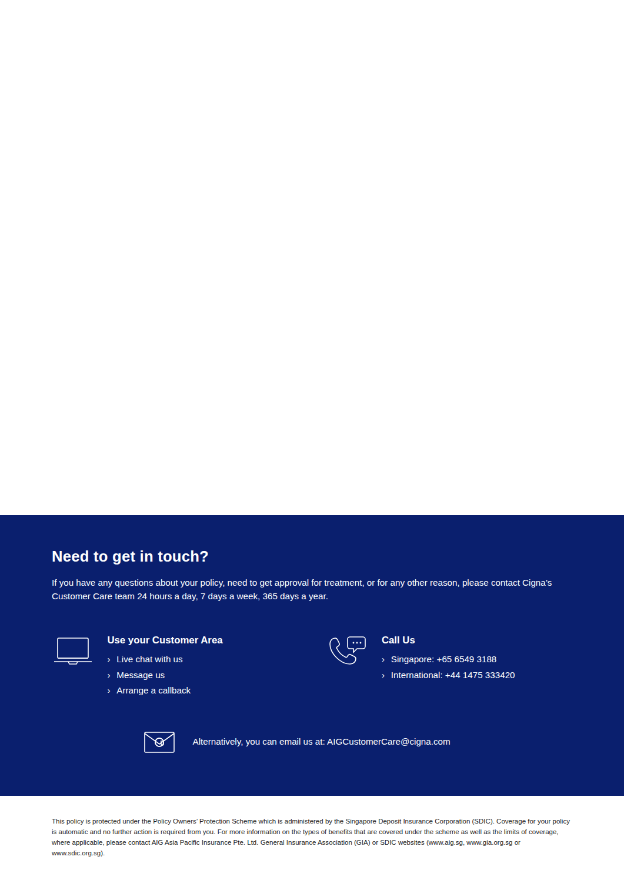Need to get in touch?
If you have any questions about your policy, need to get approval for treatment, or for any other reason, please contact Cigna’s Customer Care team 24 hours a day, 7 days a week, 365 days a year.
Use your Customer Area
Live chat with us
Message us
Arrange a callback
Call Us
Singapore: +65 6549 3188
International: +44 1475 333420
Alternatively, you can email us at: AIGCustomerCare@cigna.com
This policy is protected under the Policy Owners’ Protection Scheme which is administered by the Singapore Deposit Insurance Corporation (SDIC). Coverage for your policy is automatic and no further action is required from you. For more information on the types of benefits that are covered under the scheme as well as the limits of coverage, where applicable, please contact AIG Asia Pacific Insurance Pte. Ltd. General Insurance Association (GIA) or SDIC websites (www.aig.sg, www.gia.org.sg or www.sdic.org.sg).